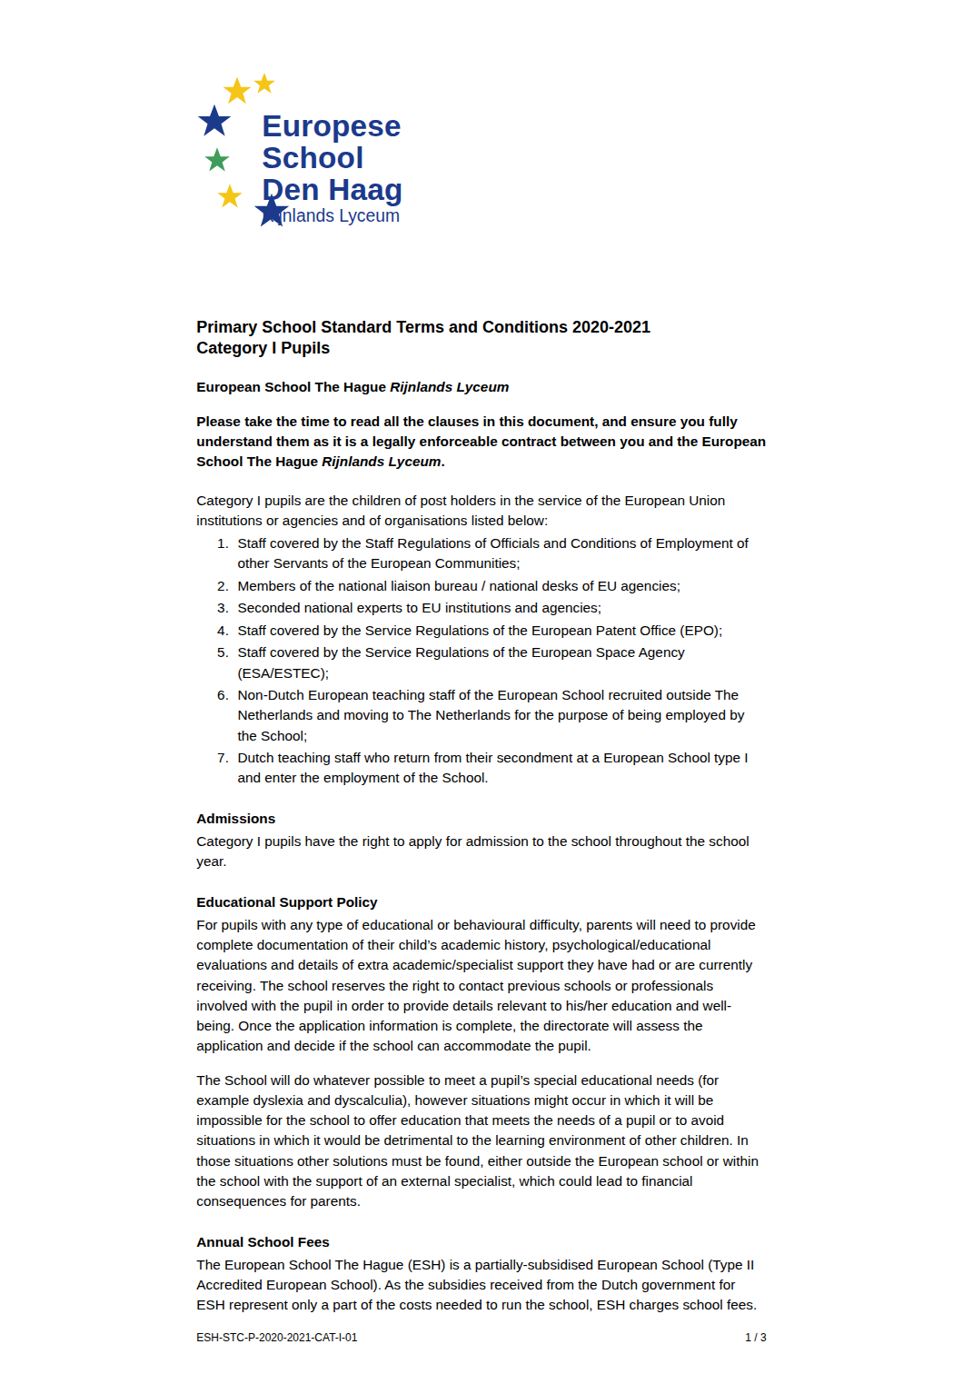Europese School Den Haag Rijnlands Lyceum
Primary School Standard Terms and Conditions 2020-2021
Category I Pupils
European School The Hague Rijnlands Lyceum
Please take the time to read all the clauses in this document, and ensure you fully understand them as it is a legally enforceable contract between you and the European School The Hague Rijnlands Lyceum.
Category I pupils are the children of post holders in the service of the European Union institutions or agencies and of organisations listed below:
Staff covered by the Staff Regulations of Officials and Conditions of Employment of other Servants of the European Communities;
Members of the national liaison bureau / national desks of EU agencies;
Seconded national experts to EU institutions and agencies;
Staff covered by the Service Regulations of the European Patent Office (EPO);
Staff covered by the Service Regulations of the European Space Agency (ESA/ESTEC);
Non-Dutch European teaching staff of the European School recruited outside The Netherlands and moving to The Netherlands for the purpose of being employed by the School;
Dutch teaching staff who return from their secondment at a European School type I and enter the employment of the School.
Admissions
Category I pupils have the right to apply for admission to the school throughout the school year.
Educational Support Policy
For pupils with any type of educational or behavioural difficulty, parents will need to provide complete documentation of their child’s academic history, psychological/educational evaluations and details of extra academic/specialist support they have had or are currently receiving. The school reserves the right to contact previous schools or professionals involved with the pupil in order to provide details relevant to his/her education and well-being. Once the application information is complete, the directorate will assess the application and decide if the school can accommodate the pupil.
The School will do whatever possible to meet a pupil’s special educational needs (for example dyslexia and dyscalculia), however situations might occur in which it will be impossible for the school to offer education that meets the needs of a pupil or to avoid situations in which it would be detrimental to the learning environment of other children. In those situations other solutions must be found, either outside the European school or within the school with the support of an external specialist, which could lead to financial consequences for parents.
Annual School Fees
The European School The Hague (ESH) is a partially-subsidised European School (Type II Accredited European School). As the subsidies received from the Dutch government for ESH represent only a part of the costs needed to run the school, ESH charges school fees.
ESH-STC-P-2020-2021-CAT-I-01 1 / 3